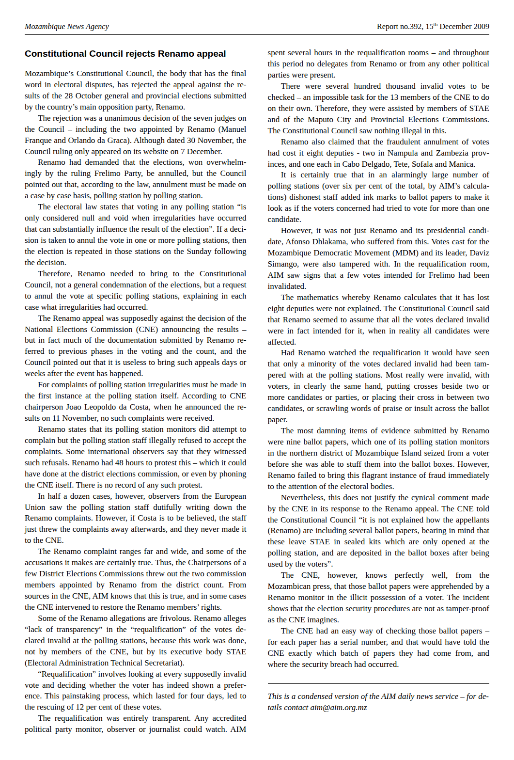Mozambique News Agency Report no.392, 15th December 2009
Constitutional Council rejects Renamo appeal
Mozambique’s Constitutional Council, the body that has the final word in electoral disputes, has rejected the appeal against the results of the 28 October general and provincial elections submitted by the country’s main opposition party, Renamo.
The rejection was a unanimous decision of the seven judges on the Council – including the two appointed by Renamo (Manuel Franque and Orlando da Graca). Although dated 30 November, the Council ruling only appeared on its website on 7 December.
Renamo had demanded that the elections, won overwhelmingly by the ruling Frelimo Party, be annulled, but the Council pointed out that, according to the law, annulment must be made on a case by case basis, polling station by polling station.
The electoral law states that voting in any polling station “is only considered null and void when irregularities have occurred that can substantially influence the result of the election”. If a decision is taken to annul the vote in one or more polling stations, then the election is repeated in those stations on the Sunday following the decision.
Therefore, Renamo needed to bring to the Constitutional Council, not a general condemnation of the elections, but a request to annul the vote at specific polling stations, explaining in each case what irregularities had occurred.
The Renamo appeal was supposedly against the decision of the National Elections Commission (CNE) announcing the results – but in fact much of the documentation submitted by Renamo referred to previous phases in the voting and the count, and the Council pointed out that it is useless to bring such appeals days or weeks after the event has happened.
For complaints of polling station irregularities must be made in the first instance at the polling station itself. According to CNE chairperson Joao Leopoldo da Costa, when he announced the results on 11 November, no such complaints were received.
Renamo states that its polling station monitors did attempt to complain but the polling station staff illegally refused to accept the complaints. Some international observers say that they witnessed such refusals. Renamo had 48 hours to protest this – which it could have done at the district elections commission, or even by phoning the CNE itself. There is no record of any such protest.
In half a dozen cases, however, observers from the European Union saw the polling station staff dutifully writing down the Renamo complaints. However, if Costa is to be believed, the staff just threw the complaints away afterwards, and they never made it to the CNE.
The Renamo complaint ranges far and wide, and some of the accusations it makes are certainly true. Thus, the Chairpersons of a few District Elections Commissions threw out the two commission members appointed by Renamo from the district count. From sources in the CNE, AIM knows that this is true, and in some cases the CNE intervened to restore the Renamo members’ rights.
Some of the Renamo allegations are frivolous. Renamo alleges “lack of transparency” in the “requalification” of the votes declared invalid at the polling stations, because this work was done, not by members of the CNE, but by its executive body STAE (Electoral Administration Technical Secretariat).
“Requalification” involves looking at every supposedly invalid vote and deciding whether the voter has indeed shown a preference. This painstaking process, which lasted for four days, led to the rescuing of 12 per cent of these votes.
The requalification was entirely transparent. Any accredited political party monitor, observer or journalist could watch. AIM spent several hours in the requalification rooms – and throughout this period no delegates from Renamo or from any other political parties were present.
There were several hundred thousand invalid votes to be checked – an impossible task for the 13 members of the CNE to do on their own. Therefore, they were assisted by members of STAE and of the Maputo City and Provincial Elections Commissions. The Constitutional Council saw nothing illegal in this.
Renamo also claimed that the fraudulent annulment of votes had cost it eight deputies - two in Nampula and Zambezia provinces, and one each in Cabo Delgado, Tete, Sofala and Manica.
It is certainly true that in an alarmingly large number of polling stations (over six per cent of the total, by AIM’s calculations) dishonest staff added ink marks to ballot papers to make it look as if the voters concerned had tried to vote for more than one candidate.
However, it was not just Renamo and its presidential candidate, Afonso Dhlakama, who suffered from this. Votes cast for the Mozambique Democratic Movement (MDM) and its leader, Daviz Simango, were also tampered with. In the requalification room, AIM saw signs that a few votes intended for Frelimo had been invalidated.
The mathematics whereby Renamo calculates that it has lost eight deputies were not explained. The Constitutional Council said that Renamo seemed to assume that all the votes declared invalid were in fact intended for it, when in reality all candidates were affected.
Had Renamo watched the requalification it would have seen that only a minority of the votes declared invalid had been tampered with at the polling stations. Most really were invalid, with voters, in clearly the same hand, putting crosses beside two or more candidates or parties, or placing their cross in between two candidates, or scrawling words of praise or insult across the ballot paper.
The most damning items of evidence submitted by Renamo were nine ballot papers, which one of its polling station monitors in the northern district of Mozambique Island seized from a voter before she was able to stuff them into the ballot boxes. However, Renamo failed to bring this flagrant instance of fraud immediately to the attention of the electoral bodies.
Nevertheless, this does not justify the cynical comment made by the CNE in its response to the Renamo appeal. The CNE told the Constitutional Council “it is not explained how the appellants (Renamo) are including several ballot papers, bearing in mind that these leave STAE in sealed kits which are only opened at the polling station, and are deposited in the ballot boxes after being used by the voters”.
The CNE, however, knows perfectly well, from the Mozambican press, that those ballot papers were apprehended by a Renamo monitor in the illicit possession of a voter. The incident shows that the election security procedures are not as tamper-proof as the CNE imagines.
The CNE had an easy way of checking those ballot papers – for each paper has a serial number, and that would have told the CNE exactly which batch of papers they had come from, and where the security breach had occurred.
This is a condensed version of the AIM daily news service – for details contact aim@aim.org.mz